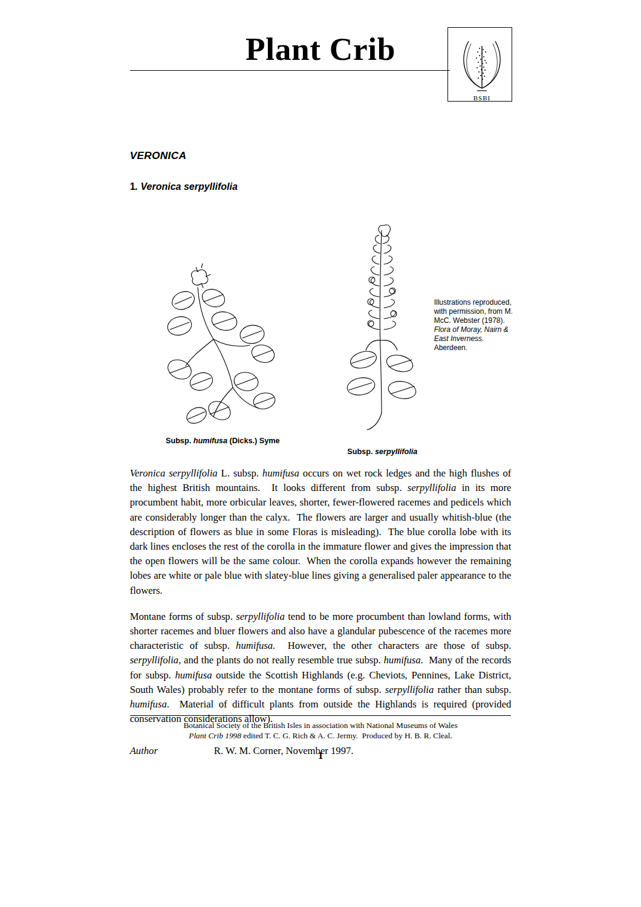Plant Crib
BSBI
VERONICA
1. Veronica serpyllifolia
Subsp. humifusa (Dicks.) Syme
Subsp. serpyllifolia
Illustrations reproduced, with permission, from M. McC. Webster (1978). Flora of Moray, Nairn & East Inverness. Aberdeen.
Veronica serpyllifolia L. subsp. humifusa occurs on wet rock ledges and the high flushes of the highest British mountains. It looks different from subsp. serpyllifolia in its more procumbent habit, more orbicular leaves, shorter, fewer-flowered racemes and pedicels which are considerably longer than the calyx. The flowers are larger and usually whitish-blue (the description of flowers as blue in some Floras is misleading). The blue corolla lobe with its dark lines encloses the rest of the corolla in the immature flower and gives the impression that the open flowers will be the same colour. When the corolla expands however the remaining lobes are white or pale blue with slatey-blue lines giving a generalised paler appearance to the flowers.
Montane forms of subsp. serpyllifolia tend to be more procumbent than lowland forms, with shorter racemes and bluer flowers and also have a glandular pubescence of the racemes more characteristic of subsp. humifusa. However, the other characters are those of subsp. serpyllifolia, and the plants do not really resemble true subsp. humifusa. Many of the records for subsp. humifusa outside the Scottish Highlands (e.g. Cheviots, Pennines, Lake District, South Wales) probably refer to the montane forms of subsp. serpyllifolia rather than subsp. humifusa. Material of difficult plants from outside the Highlands is required (provided conservation considerations allow).
Author R. W. M. Corner, November 1997.
Botanical Society of the British Isles in association with National Museums of Wales
Plant Crib 1998 edited T. C. G. Rich & A. C. Jermy. Produced by H. B. R. Cleal.
1